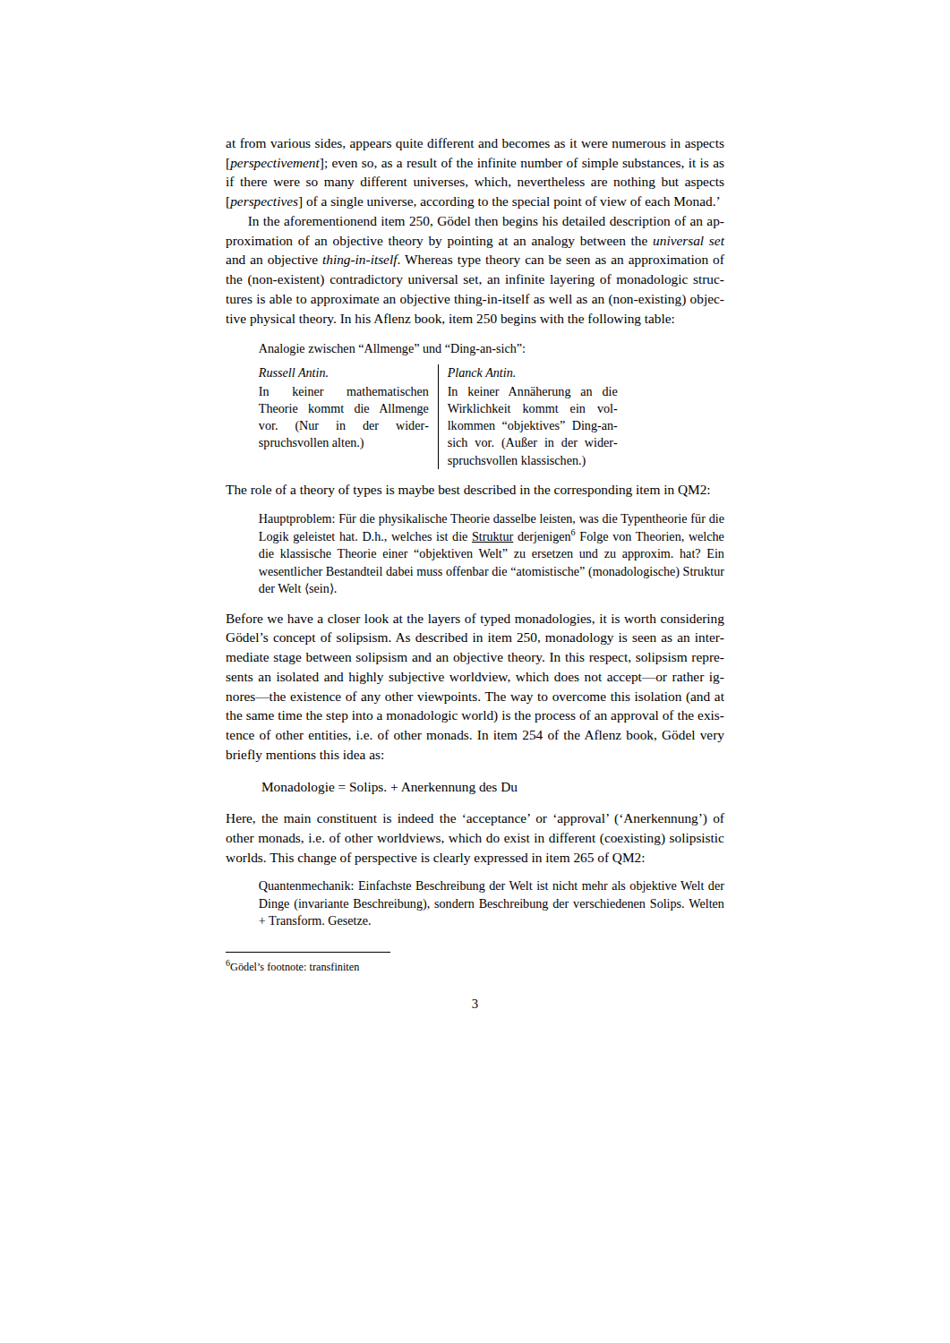at from various sides, appears quite different and becomes as it were numerous in aspects [perspectivement]; even so, as a result of the infinite number of simple substances, it is as if there were so many different universes, which, nevertheless are nothing but aspects [perspectives] of a single universe, according to the special point of view of each Monad.’
In the aforementionend item 250, Gödel then begins his detailed description of an approximation of an objective theory by pointing at an analogy between the universal set and an objective thing-in-itself. Whereas type theory can be seen as an approximation of the (non-existent) contradictory universal set, an infinite layering of monadologic structures is able to approximate an objective thing-in-itself as well as an (non-existing) objective physical theory. In his Aflenz book, item 250 begins with the following table:
Analogie zwischen “Allmenge” und “Ding-an-sich”:
| Russell Antin. | Planck Antin. |
| In keiner mathematischen Theorie kommt die Allmenge vor. (Nur in der widerspruchsvollen alten.) | In keiner Annäherung an die Wirklichkeit kommt ein vollkommen “objektives” Ding-an-sich vor. (Außer in der widerspruchsvollen klassischen.) |
The role of a theory of types is maybe best described in the corresponding item in QM2:
Hauptproblem: Für die physikalische Theorie dasselbe leisten, was die Typentheorie für die Logik geleistet hat. D.h., welches ist die Struktur derjenigen6 Folge von Theorien, welche die klassische Theorie einer “objektiven Welt” zu ersetzen und zu approxim. hat? Ein wesentlicher Bestandteil dabei muss offenbar die “atomistische” (monadologische) Struktur der Welt ⟨sein⟩.
Before we have a closer look at the layers of typed monadologies, it is worth considering Gödel’s concept of solipsism. As described in item 250, monadology is seen as an intermediate stage between solipsism and an objective theory. In this respect, solipsism represents an isolated and highly subjective worldview, which does not accept—or rather ignores—the existence of any other viewpoints. The way to overcome this isolation (and at the same time the step into a monadologic world) is the process of an approval of the existence of other entities, i.e. of other monads. In item 254 of the Aflenz book, Gödel very briefly mentions this idea as:
Monadologie = Solips. + Anerkennung des Du
Here, the main constituent is indeed the ‘acceptance’ or ‘approval’ (‘Anerkennung’) of other monads, i.e. of other worldviews, which do exist in different (coexisting) solipsistic worlds. This change of perspective is clearly expressed in item 265 of QM2:
Quantenmechanik: Einfachste Beschreibung der Welt ist nicht mehr als objektive Welt der Dinge (invariante Beschreibung), sondern Beschreibung der verschiedenen Solips. Welten + Transform. Gesetze.
6Gödel’s footnote: transfiniten
3